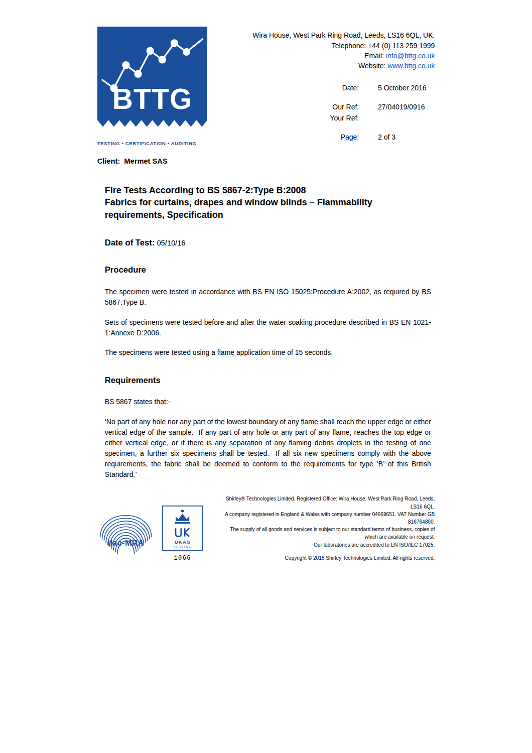BTTG
TESTING • CERTIFICATION • AUDITING
Wira House, West Park Ring Road, Leeds, LS16 6QL, UK.
Telephone: +44 (0) 113 259 1999
Email: info@bttg.co.uk
Website: www.bttg.co.uk
| Date: | 5 October 2016 |
| Our Ref: | 27/04019/0916 |
| Your Ref: | |
| Page: | 2 of 3 |
Client: Mermet SAS
Fire Tests According to BS 5867-2:Type B:2008 Fabrics for curtains, drapes and window blinds – Flammability requirements, Specification
Date of Test: 05/10/16
Procedure
The specimen were tested in accordance with BS EN ISO 15025:Procedure A:2002, as required by BS 5867:Type B.
Sets of specimens were tested before and after the water soaking procedure described in BS EN 1021-1:Annexe D:2006.
The specimens were tested using a flame application time of 15 seconds.
Requirements
BS 5867 states that:-
‘No part of any hole nor any part of the lowest boundary of any flame shall reach the upper edge or either vertical edge of the sample. If any part of any hole or any part of any flame, reaches the top edge or either vertical edge, or if there is any separation of any flaming debris droplets in the testing of one specimen, a further six specimens shall be tested. If all six new specimens comply with the above requirements, the fabric shall be deemed to conform to the requirements for type ‘B’ of this British Standard.’
ilac-MRA
UKAS TESTING
1066
Shirley® Technologies Limited. Registered Office: Wira House, West Park Ring Road, Leeds, LS16 6QL.
A company registered in England & Wales with company number 04669651. VAT Number GB 816764800.
The supply of all goods and services is subject to our standard terms of business, copies of which are available on request.
Our laboratories are accredited to EN ISO/IEC 17025.
Copyright © 2016 Shirley Technologies Limited. All rights reserved.